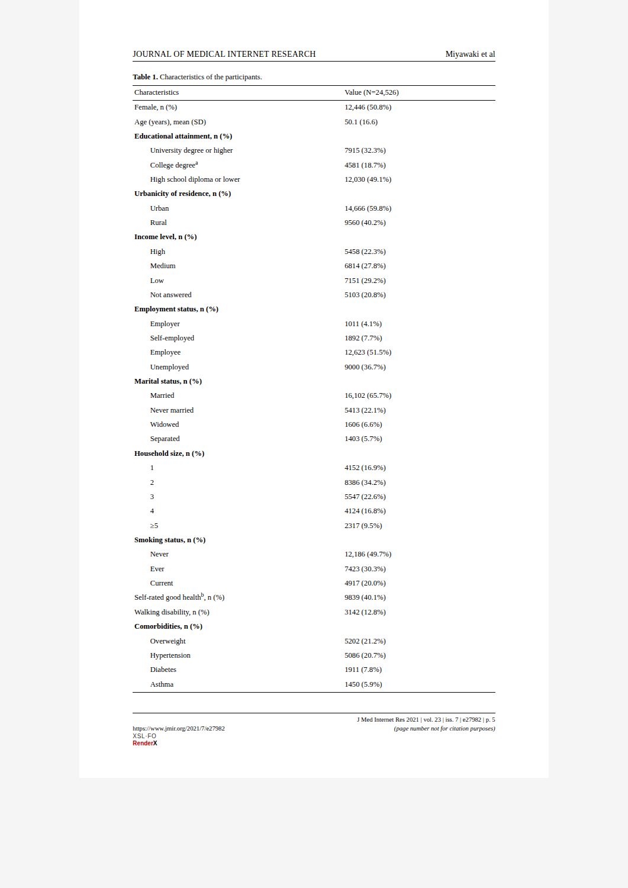JOURNAL OF MEDICAL INTERNET RESEARCH
Miyawaki et al
Table 1. Characteristics of the participants.
| Characteristics | Value (N=24,526) |
| --- | --- |
| Female, n (%) | 12,446 (50.8%) |
| Age (years), mean (SD) | 50.1 (16.6) |
| Educational attainment, n (%) | |
| University degree or higher | 7915 (32.3%) |
| College degree a | 4581 (18.7%) |
| High school diploma or lower | 12,030 (49.1%) |
| Urbanicity of residence, n (%) | |
| Urban | 14,666 (59.8%) |
| Rural | 9560 (40.2%) |
| Income level, n (%) | |
| High | 5458 (22.3%) |
| Medium | 6814 (27.8%) |
| Low | 7151 (29.2%) |
| Not answered | 5103 (20.8%) |
| Employment status, n (%) | |
| Employer | 1011 (4.1%) |
| Self-employed | 1892 (7.7%) |
| Employee | 12,623 (51.5%) |
| Unemployed | 9000 (36.7%) |
| Marital status, n (%) | |
| Married | 16,102 (65.7%) |
| Never married | 5413 (22.1%) |
| Widowed | 1606 (6.6%) |
| Separated | 1403 (5.7%) |
| Household size, n (%) | |
| 1 | 4152 (16.9%) |
| 2 | 8386 (34.2%) |
| 3 | 5547 (22.6%) |
| 4 | 4124 (16.8%) |
| ≥5 | 2317 (9.5%) |
| Smoking status, n (%) | |
| Never | 12,186 (49.7%) |
| Ever | 7423 (30.3%) |
| Current | 4917 (20.0%) |
| Self-rated good health b , n (%) | 9839 (40.1%) |
| Walking disability, n (%) | 3142 (12.8%) |
| Comorbidities, n (%) | |
| Overweight | 5202 (21.2%) |
| Hypertension | 5086 (20.7%) |
| Diabetes | 1911 (7.8%) |
| Asthma | 1450 (5.9%) |
https://www.jmir.org/2021/7/e27982
J Med Internet Res 2021 | vol. 23 | iss. 7 | e27982 | p. 5
(page number not for citation purposes)
XSL·FO
RenderX